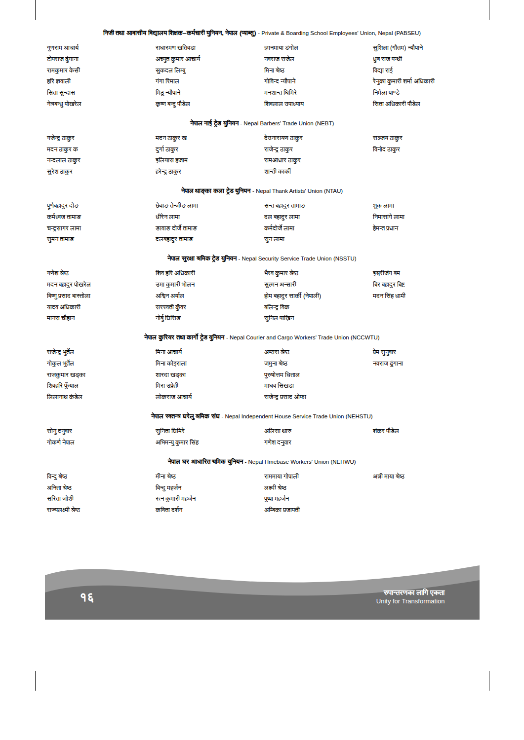निजी तथा आवासीय विद्यालय शिक्षक–कर्मचारी युनियन, नेपाल (प्याब्सु) - Private & Boarding School Employees' Union, Nepal (PABSEU)
| गुणराम आचार्य | राधारमण खतिवडा | ज्ञानमाया डंगोल | सुशिला (गौतम) न्यौपाने |
| टोपराज ढुंगाना | अच्युत कुमार आचार्य | नवराज सजेल | ध्रुब राज पन्थी |
| रामकुमार केसी | सुकदल लिम्बु | मिना श्रेष्ठ | विद्या राई |
| हरि ज्ञवाली | गंगा रिमाल | गोविन्द न्यौपाने | रेनुका कुमारी शर्मा अधिकारी |
| सिता सुन्दास | मिठु न्यौपाने | मनशान्त घिमिरे | निर्मला पाण्डे |
| नेत्रबन्धु पोखरेल | कृष्ण बन्दु पौडेल | शिवलाल उपाध्याय | सिता अधिकारी पौडेल |
नेपाल नाई ट्रेड युनियन - Nepal Barbers' Trade Union (NEBT)
| गजेन्द्र ठाकुर | मदन ठाकुर ख | देउनारायण ठाकुर | सञ्जय ठाकुर |
| मदन ठाकुर क | दुर्गा ठाकुर | राजेन्द्र ठाकुर | विनोद ठाकुर |
| नन्दलाल ठाकुर | इलियास हजाम | रामआधार ठाकुर | |
| सुरेश ठाकुर | हरेन्द्र ठाकुर | शान्ती कार्की | |
नेपाल थाङ्का कला ट्रेड युनियन - Nepal Thank Artists' Union (NTAU)
| पूर्णबहादुर दोङ | छेवाङ तेन्जीङ लामा | सन्त बहादुर तामाङ | शुक लामा |
| कर्मध्वज तामाङ | धीरेन लामा | दल बहादुर लामा | निमासांगे लामा |
| चन्द्रसागर लामा | ङावाङ दोर्जे तामाङ | कर्मदोर्जे लामा | हेमन्त प्रधान |
| सुमन तामाङ | दलबहादुर तामाङ | सुन लामा | |
नेपाल सुरक्षा श्रमिक ट्रेड युनियन - Nepal Security Service Trade Union (NSSTU)
| गणेश श्रेष्ठ | शिव हरि अधिकारी | भैरव कुमार श्रेष्ठ | इश्वरीजंग बम |
| मदन बहादुर पोखरेल | उमा कुमारी भोलन | सुल्मन अन्सारी | बिर बहादुर बिष्ट |
| विष्णु प्रसाद बास्तोला | अश्विन अर्याल | होम बहादुर सार्की (नेपाली) | मदन सिंह धामी |
| यादव अधिकारी | सरस्वती कुँवर | बलिन्द्र विक | |
| मानस चौहान | नोर्बु घिसिङ | सुनिल पाख्रिन | |
नेपाल कुरियर तथा कार्गो ट्रेड युनियन - Nepal Courier and Cargo Workers' Trade Union (NCCWTU)
| राजेन्द्र भुर्तेल | मिना आचार्य | अप्सरा श्रेष्ठ | प्रेम सुनुवार |
| गोकुल भुर्तेल | मिना कोइराला | जमुना श्रेष्ठ | नवराज ढुंगाना |
| राजकुमार खड्का | शारदा खड्का | पुरुषोत्तम धिताल | |
| शिवहरि फुँयाल | मिरा उप्रेती | माधव सिंखडा | |
| लिलानाथ कंडेल | लोकराज आचार्य | राजेन्द्र प्रसाद ओफा | |
नेपाल स्वतन्त्र घरेलु श्रमिक संघ - Nepal Independent House Service Trade Union (NEHSTU)
| सोनु दनुवार | सुनिता घिमिरे | अलिसा थारु | शंकर पौडेल |
| गोकर्ण नेपाल | अभिमन्यु कुमार सिंह | गणेश दनुवार | |
नेपाल घर आधारित श्रमिक युनियन - Nepal Hmebase Workers' Union (NEHWU)
| विन्दु श्रेष्ठ | मीना श्रेष्ठ | राममाया गोपाली | अन्नी माया श्रेष्ठ |
| अनिता श्रेष्ठ | विन्दु महर्जन | लक्ष्मी श्रेष्ठ | |
| सरिता जोशी | रत्न कुमारी महर्जन | पुष्पा महर्जन | |
| राज्यलक्ष्मी श्रेष्ठ | कविता दर्शन | अम्बिका प्रजापती | |
१६
रुपान्तरणका लागि एकता Unity for Transformation